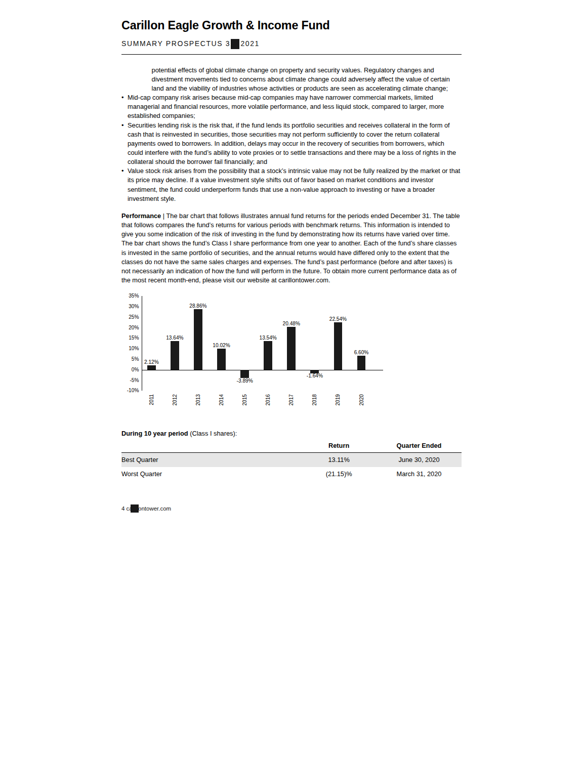Carillon Eagle Growth & Income Fund
SUMMARY PROSPECTUS | 3.1.2021
potential effects of global climate change on property and security values. Regulatory changes and divestment movements tied to concerns about climate change could adversely affect the value of certain land and the viability of industries whose activities or products are seen as accelerating climate change;
Mid-cap company risk arises because mid-cap companies may have narrower commercial markets, limited managerial and financial resources, more volatile performance, and less liquid stock, compared to larger, more established companies;
Securities lending risk is the risk that, if the fund lends its portfolio securities and receives collateral in the form of cash that is reinvested in securities, those securities may not perform sufficiently to cover the return collateral payments owed to borrowers. In addition, delays may occur in the recovery of securities from borrowers, which could interfere with the fund’s ability to vote proxies or to settle transactions and there may be a loss of rights in the collateral should the borrower fail financially; and
Value stock risk arises from the possibility that a stock’s intrinsic value may not be fully realized by the market or that its price may decline. If a value investment style shifts out of favor based on market conditions and investor sentiment, the fund could underperform funds that use a non-value approach to investing or have a broader investment style.
Performance | The bar chart that follows illustrates annual fund returns for the periods ended December 31. The table that follows compares the fund’s returns for various periods with benchmark returns. This information is intended to give you some indication of the risk of investing in the fund by demonstrating how its returns have varied over time. The bar chart shows the fund’s Class I share performance from one year to another. Each of the fund’s share classes is invested in the same portfolio of securities, and the annual returns would have differed only to the extent that the classes do not have the same sales charges and expenses. The fund’s past performance (before and after taxes) is not necessarily an indication of how the fund will perform in the future. To obtain more current performance data as of the most recent month-end, please visit our website at carillontower.com.
35% 30% 25% 20% 15% 10% 5% 0% -5% -10%
2.12%
13.64%
28.86%
10.02%
-3.89%
13.54%
20.48%
-1.64%
22.54%
6.60%
2011 2012 2013 2014 2015 2016 2017 2018 2019 2020
During 10 year period (Class I shares):
| | Return | Quarter Ended |
| --- | --- | --- |
| Best Quarter | 13.11% | June 30, 2020 |
| Worst Quarter | (21.15)% | March 31, 2020 |
4 | carillontower.com